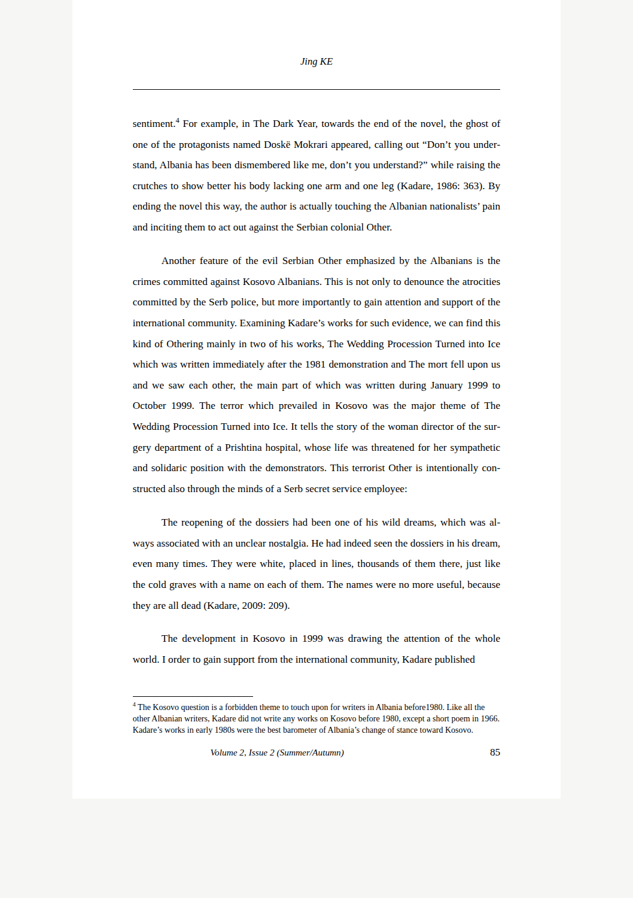Jing KE
sentiment.4 For example, in The Dark Year, towards the end of the novel, the ghost of one of the protagonists named Doskë Mokrari appeared, calling out “Don’t you understand, Albania has been dismembered like me, don’t you understand?” while raising the crutches to show better his body lacking one arm and one leg (Kadare, 1986: 363). By ending the novel this way, the author is actually touching the Albanian nationalists’ pain and inciting them to act out against the Serbian colonial Other.
Another feature of the evil Serbian Other emphasized by the Albanians is the crimes committed against Kosovo Albanians. This is not only to denounce the atrocities committed by the Serb police, but more importantly to gain attention and support of the international community. Examining Kadare’s works for such evidence, we can find this kind of Othering mainly in two of his works, The Wedding Procession Turned into Ice which was written immediately after the 1981 demonstration and The mort fell upon us and we saw each other, the main part of which was written during January 1999 to October 1999. The terror which prevailed in Kosovo was the major theme of The Wedding Procession Turned into Ice. It tells the story of the woman director of the surgery department of a Prishtina hospital, whose life was threatened for her sympathetic and solidaric position with the demonstrators. This terrorist Other is intentionally constructed also through the minds of a Serb secret service employee:
The reopening of the dossiers had been one of his wild dreams, which was always associated with an unclear nostalgia. He had indeed seen the dossiers in his dream, even many times. They were white, placed in lines, thousands of them there, just like the cold graves with a name on each of them. The names were no more useful, because they are all dead (Kadare, 2009: 209).
The development in Kosovo in 1999 was drawing the attention of the whole world. I order to gain support from the international community, Kadare published
4 The Kosovo question is a forbidden theme to touch upon for writers in Albania before1980. Like all the other Albanian writers, Kadare did not write any works on Kosovo before 1980, except a short poem in 1966. Kadare’s works in early 1980s were the best barometer of Albania’s change of stance toward Kosovo.
Volume 2, Issue 2 (Summer/Autumn) 85